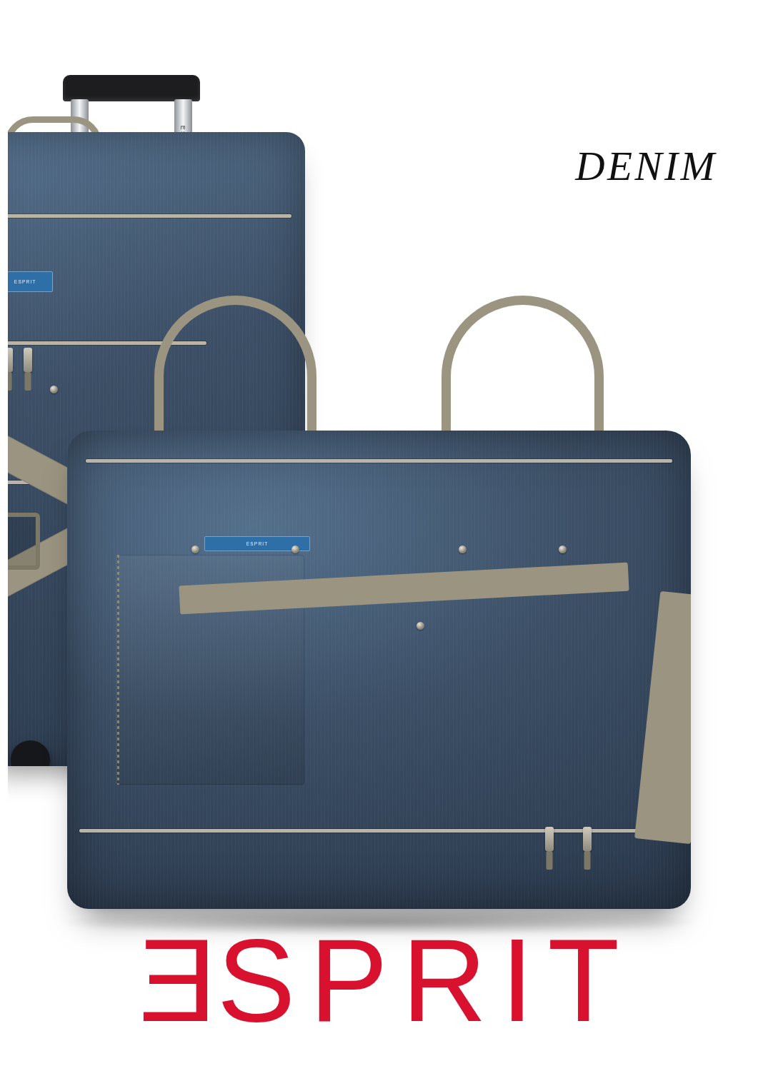DENIM
ESPRIT